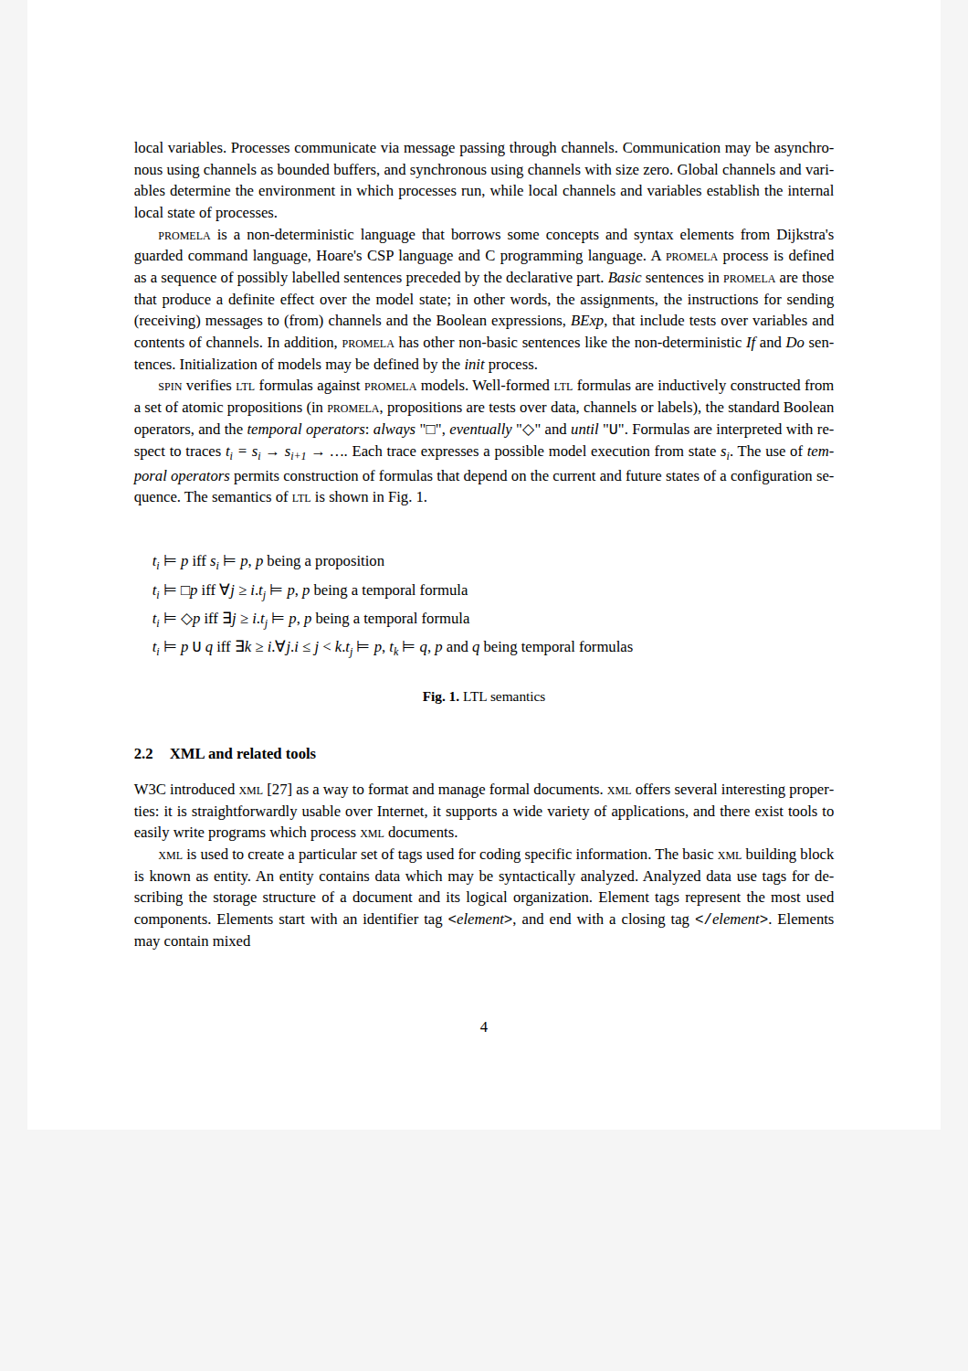local variables. Processes communicate via message passing through channels. Communication may be asynchronous using channels as bounded buffers, and synchronous using channels with size zero. Global channels and variables determine the environment in which processes run, while local channels and variables establish the internal local state of processes.
promela is a non-deterministic language that borrows some concepts and syntax elements from Dijkstra's guarded command language, Hoare's CSP language and C programming language. A promela process is defined as a sequence of possibly labelled sentences preceded by the declarative part. Basic sentences in promela are those that produce a definite effect over the model state; in other words, the assignments, the instructions for sending (receiving) messages to (from) channels and the Boolean expressions, BExp, that include tests over variables and contents of channels. In addition, promela has other non-basic sentences like the non-deterministic If and Do sentences. Initialization of models may be defined by the init process.
spin verifies ltl formulas against promela models. Well-formed ltl formulas are inductively constructed from a set of atomic propositions (in promela, propositions are tests over data, channels or labels), the standard Boolean operators, and the temporal operators: always "□", eventually "◇" and until "U". Formulas are interpreted with respect to traces ti = si → si+1 → …. Each trace expresses a possible model execution from state si. The use of temporal operators permits construction of formulas that depend on the current and future states of a configuration sequence. The semantics of ltl is shown in Fig. 1.
ti ⊨ p iff si ⊨ p, p being a proposition
ti ⊨ □p iff ∀j ≥ i.tj ⊨ p, p being a temporal formula
ti ⊨ ◇p iff ∃j ≥ i.tj ⊨ p, p being a temporal formula
ti ⊨ p U q iff ∃k ≥ i.∀j.i ≤ j < k.tj ⊨ p, tk ⊨ q, p and q being temporal formulas
Fig. 1. LTL semantics
2.2 XML and related tools
W3C introduced xml [27] as a way to format and manage formal documents. xml offers several interesting properties: it is straightforwardly usable over Internet, it supports a wide variety of applications, and there exist tools to easily write programs which process xml documents.
xml is used to create a particular set of tags used for coding specific information. The basic xml building block is known as entity. An entity contains data which may be syntactically analyzed. Analyzed data use tags for describing the storage structure of a document and its logical organization. Element tags represent the most used components. Elements start with an identifier tag <element>, and end with a closing tag </element>. Elements may contain mixed
4